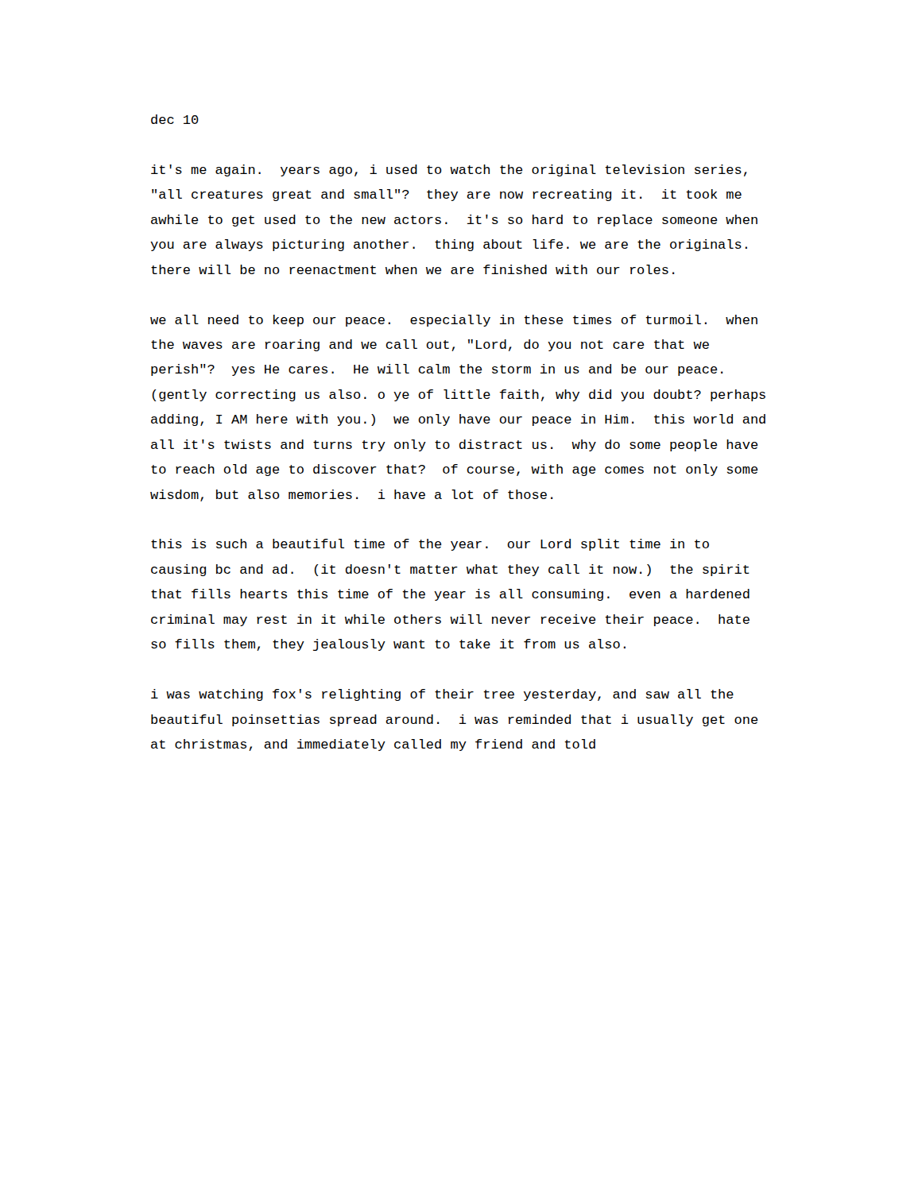dec 10
it's me again. years ago, i used to watch the original television series, "all creatures great and small"? they are now recreating it. it took me awhile to get used to the new actors. it's so hard to replace someone when you are always picturing another. thing about life. we are the originals. there will be no reenactment when we are finished with our roles.
we all need to keep our peace. especially in these times of turmoil. when the waves are roaring and we call out, "Lord, do you not care that we perish"? yes He cares. He will calm the storm in us and be our peace. (gently correcting us also. o ye of little faith, why did you doubt? perhaps adding, I AM here with you.) we only have our peace in Him. this world and all it's twists and turns try only to distract us. why do some people have to reach old age to discover that? of course, with age comes not only some wisdom, but also memories. i have a lot of those.
this is such a beautiful time of the year. our Lord split time in to causing bc and ad. (it doesn't matter what they call it now.) the spirit that fills hearts this time of the year is all consuming. even a hardened criminal may rest in it while others will never receive their peace. hate so fills them, they jealously want to take it from us also.
i was watching fox's relighting of their tree yesterday, and saw all the beautiful poinsettias spread around. i was reminded that i usually get one at christmas, and immediately called my friend and told